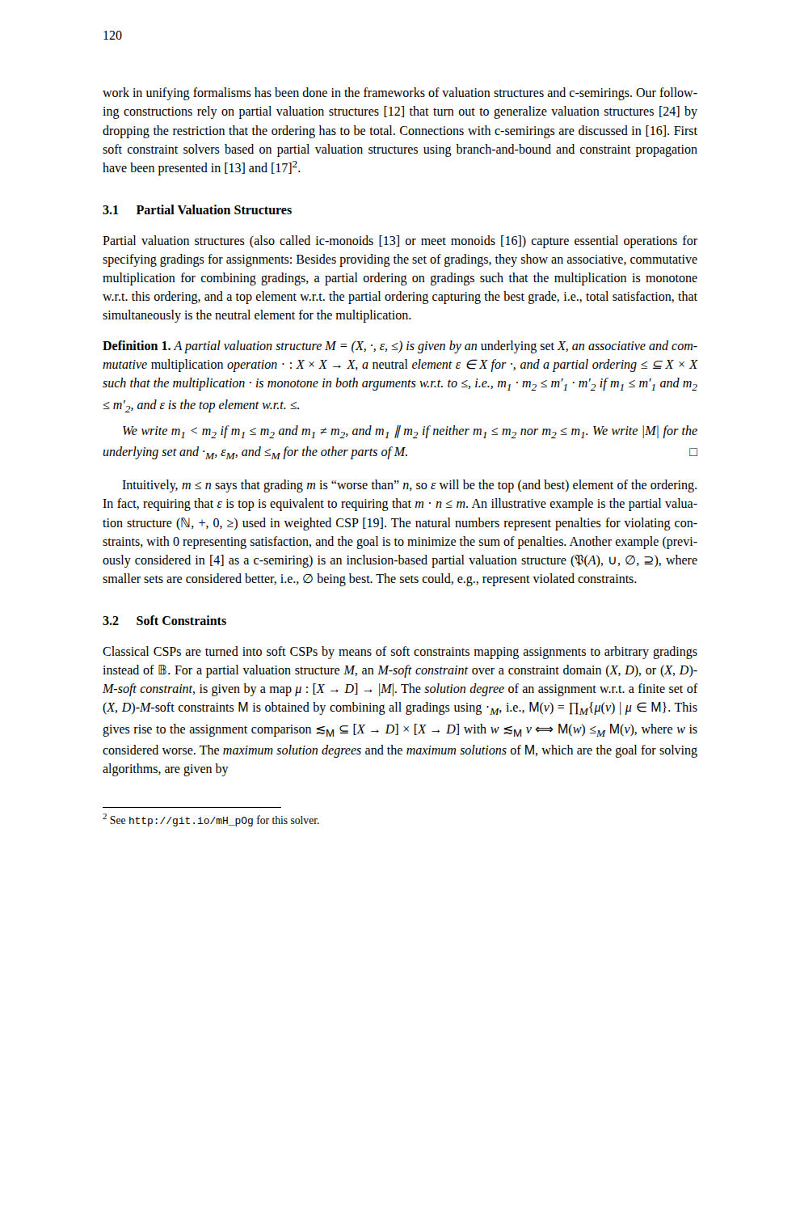120
work in unifying formalisms has been done in the frameworks of valuation structures and c-semirings. Our following constructions rely on partial valuation structures [12] that turn out to generalize valuation structures [24] by dropping the restriction that the ordering has to be total. Connections with c-semirings are discussed in [16]. First soft constraint solvers based on partial valuation structures using branch-and-bound and constraint propagation have been presented in [13] and [17]2.
3.1 Partial Valuation Structures
Partial valuation structures (also called ic-monoids [13] or meet monoids [16]) capture essential operations for specifying gradings for assignments: Besides providing the set of gradings, they show an associative, commutative multiplication for combining gradings, a partial ordering on gradings such that the multiplication is monotone w.r.t. this ordering, and a top element w.r.t. the partial ordering capturing the best grade, i.e., total satisfaction, that simultaneously is the neutral element for the multiplication.
Definition 1. A partial valuation structure M = (X, ·, ε, ≤) is given by an underlying set X, an associative and commutative multiplication operation · : X × X → X, a neutral element ε ∈ X for ·, and a partial ordering ≤ ⊆ X × X such that the multiplication · is monotone in both arguments w.r.t. to ≤, i.e., m1 · m2 ≤ m′1 · m′2 if m1 ≤ m′1 and m2 ≤ m′2, and ε is the top element w.r.t. ≤.
We write m1 < m2 if m1 ≤ m2 and m1 ≠ m2, and m1 ∥ m2 if neither m1 ≤ m2 nor m2 ≤ m1. We write |M| for the underlying set and ·M, εM, and ≤M for the other parts of M.□
Intuitively, m ≤ n says that grading m is “worse than” n, so ε will be the top (and best) element of the ordering. In fact, requiring that ε is top is equivalent to requiring that m · n ≤ m. An illustrative example is the partial valuation structure (ℕ, +, 0, ≥) used in weighted CSP [19]. The natural numbers represent penalties for violating constraints, with 0 representing satisfaction, and the goal is to minimize the sum of penalties. Another example (previously considered in [4] as a c-semiring) is an inclusion-based partial valuation structure (𝔓(A), ∪, ∅, ⊇), where smaller sets are considered better, i.e., ∅ being best. The sets could, e.g., represent violated constraints.
3.2 Soft Constraints
Classical CSPs are turned into soft CSPs by means of soft constraints mapping assignments to arbitrary gradings instead of 𝔹. For a partial valuation structure M, an M-soft constraint over a constraint domain (X, D), or (X, D)-M-soft constraint, is given by a map μ : [X → D] → |M|. The solution degree of an assignment w.r.t. a finite set of (X, D)-M-soft constraints M is obtained by combining all gradings using ·M, i.e., M(v) = ∏M{μ(v) | μ ∈ M}. This gives rise to the assignment comparison ≲M ⊆ [X → D] × [X → D] with w ≲M v ⟺ M(w) ≤M M(v), where w is considered worse. The maximum solution degrees and the maximum solutions of M, which are the goal for solving algorithms, are given by
2 See http://git.io/mH_pOg for this solver.